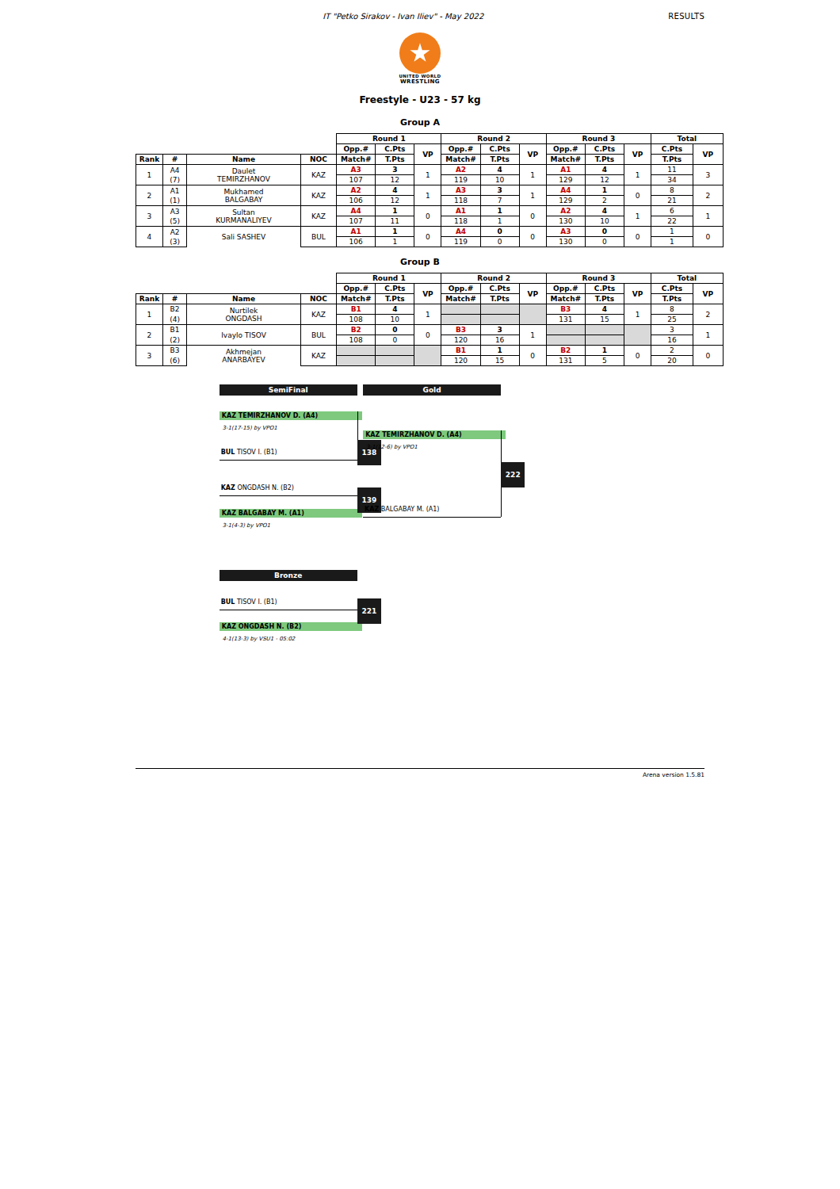IT "Petko Sirakov - Ivan Iliev" - May 2022
RESULTS
UNITED WORLD
WRESTLING
Freestyle - U23 - 57 kg
Group A
| | | | | Round 1 | Round 2 | Round 3 | Total |
| --- | --- | --- | --- | --- | --- | --- | --- |
| Opp.# | C.Pts | VP | Opp.# | C.Pts | VP | Opp.# | C.Pts | VP | C.Pts | VP |
| Rank | # | Name | NOC | Match# | T.Pts | Match# | T.Pts | Match# | T.Pts | T.Pts |
| 1 | A4 | Daulet TEMIRZHANOV | KAZ | A3 | 3 | 1 | A2 | 4 | 1 | A1 | 4 | 1 | 11 | 3 |
| (7) | 107 | 12 | 119 | 10 | 129 | 12 | 34 |
| 2 | A1 | Mukhamed BALGABAY | KAZ | A2 | 4 | 1 | A3 | 3 | 1 | A4 | 1 | 0 | 8 | 2 |
| (1) | 106 | 12 | 118 | 7 | 129 | 2 | 21 |
| 3 | A3 | Sultan KURMANALIYEV | KAZ | A4 | 1 | 0 | A1 | 1 | 0 | A2 | 4 | 1 | 6 | 1 |
| (5) | 107 | 11 | 118 | 1 | 130 | 10 | 22 |
| 4 | A2 | Sali SASHEV | BUL | A1 | 1 | 0 | A4 | 0 | 0 | A3 | 0 | 0 | 1 | 0 |
| (3) | 106 | 1 | 119 | 0 | 130 | 0 | 1 |
Group B
| | | | | Round 1 | Round 2 | Round 3 | Total |
| --- | --- | --- | --- | --- | --- | --- | --- |
| Opp.# | C.Pts | VP | Opp.# | C.Pts | VP | Opp.# | C.Pts | VP | C.Pts | VP |
| Rank | # | Name | NOC | Match# | T.Pts | Match# | T.Pts | Match# | T.Pts | T.Pts |
| 1 | B2 | Nurtilek ONGDASH | KAZ | B1 | 4 | 1 | | | | B3 | 4 | 1 | 8 | 2 |
| (4) | 108 | 10 | | | 131 | 15 | 25 |
| 2 | B1 | Ivaylo TISOV | BUL | B2 | 0 | 0 | B3 | 3 | 1 | | | | 3 | 1 |
| (2) | 108 | 0 | 120 | 16 | | | 16 |
| 3 | B3 | Akhmejan ANARBAYEV | KAZ | | | | B1 | 1 | 0 | B2 | 1 | 0 | 2 | 0 |
| (6) | | | 120 | 15 | 131 | 5 | 20 |
SemiFinal
Gold
KAZ TEMIRZHANOV D. (A4)
3-1(17-15) by VPO1
BUL TISOV I. (B1)
138
KAZ ONGDASH N. (B2)
KAZ BALGABAY M. (A1)
3-1(4-3) by VPO1
139
KAZ TEMIRZHANOV D. (A4)
3-1(12-6) by VPO1
KAZ BALGABAY M. (A1)
222
Bronze
BUL TISOV I. (B1)
KAZ ONGDASH N. (B2)
4-1(13-3) by VSU1 - 05:02
221
Arena version 1.5.81